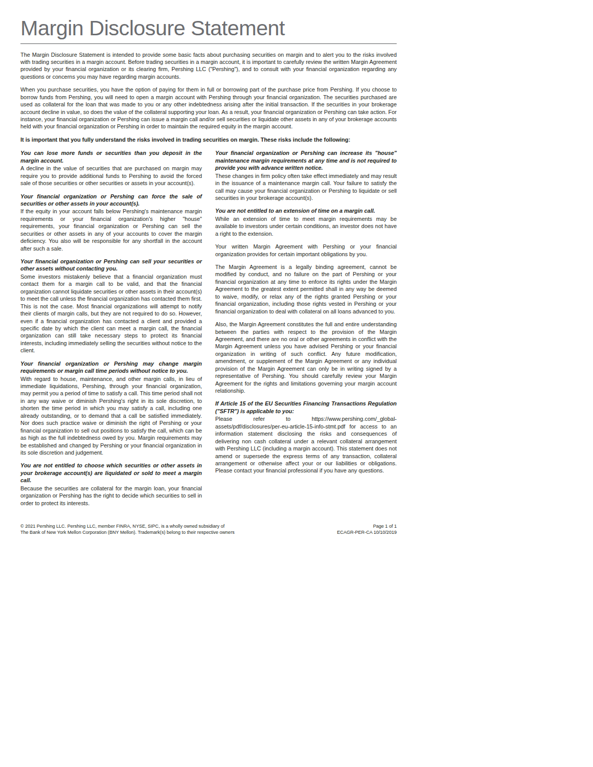Margin Disclosure Statement
The Margin Disclosure Statement is intended to provide some basic facts about purchasing securities on margin and to alert you to the risks involved with trading securities in a margin account. Before trading securities in a margin account, it is important to carefully review the written Margin Agreement provided by your financial organization or its clearing firm, Pershing LLC ("Pershing"), and to consult with your financial organization regarding any questions or concerns you may have regarding margin accounts.
When you purchase securities, you have the option of paying for them in full or borrowing part of the purchase price from Pershing. If you choose to borrow funds from Pershing, you will need to open a margin account with Pershing through your financial organization. The securities purchased are used as collateral for the loan that was made to you or any other indebtedness arising after the initial transaction. If the securities in your brokerage account decline in value, so does the value of the collateral supporting your loan. As a result, your financial organization or Pershing can take action. For instance, your financial organization or Pershing can issue a margin call and/or sell securities or liquidate other assets in any of your brokerage accounts held with your financial organization or Pershing in order to maintain the required equity in the margin account.
It is important that you fully understand the risks involved in trading securities on margin. These risks include the following:
You can lose more funds or securities than you deposit in the margin account.
A decline in the value of securities that are purchased on margin may require you to provide additional funds to Pershing to avoid the forced sale of those securities or other securities or assets in your account(s).
Your financial organization or Pershing can force the sale of securities or other assets in your account(s).
If the equity in your account falls below Pershing's maintenance margin requirements or your financial organization's higher "house" requirements, your financial organization or Pershing can sell the securities or other assets in any of your accounts to cover the margin deficiency. You also will be responsible for any shortfall in the account after such a sale.
Your financial organization or Pershing can sell your securities or other assets without contacting you.
Some investors mistakenly believe that a financial organization must contact them for a margin call to be valid, and that the financial organization cannot liquidate securities or other assets in their account(s) to meet the call unless the financial organization has contacted them first. This is not the case. Most financial organizations will attempt to notify their clients of margin calls, but they are not required to do so. However, even if a financial organization has contacted a client and provided a specific date by which the client can meet a margin call, the financial organization can still take necessary steps to protect its financial interests, including immediately selling the securities without notice to the client.
Your financial organization or Pershing may change margin requirements or margin call time periods without notice to you.
With regard to house, maintenance, and other margin calls, in lieu of immediate liquidations, Pershing, through your financial organization, may permit you a period of time to satisfy a call. This time period shall not in any way waive or diminish Pershing's right in its sole discretion, to shorten the time period in which you may satisfy a call, including one already outstanding, or to demand that a call be satisfied immediately. Nor does such practice waive or diminish the right of Pershing or your financial organization to sell out positions to satisfy the call, which can be as high as the full indebtedness owed by you. Margin requirements may be established and changed by Pershing or your financial organization in its sole discretion and judgement.
You are not entitled to choose which securities or other assets in your brokerage account(s) are liquidated or sold to meet a margin call.
Because the securities are collateral for the margin loan, your financial organization or Pershing has the right to decide which securities to sell in order to protect its interests.
Your financial organization or Pershing can increase its "house" maintenance margin requirements at any time and is not required to provide you with advance written notice.
These changes in firm policy often take effect immediately and may result in the issuance of a maintenance margin call. Your failure to satisfy the call may cause your financial organization or Pershing to liquidate or sell securities in your brokerage account(s).
You are not entitled to an extension of time on a margin call.
While an extension of time to meet margin requirements may be available to investors under certain conditions, an investor does not have a right to the extension.
Your written Margin Agreement with Pershing or your financial organization provides for certain important obligations by you.
The Margin Agreement is a legally binding agreement, cannot be modified by conduct, and no failure on the part of Pershing or your financial organization at any time to enforce its rights under the Margin Agreement to the greatest extent permitted shall in any way be deemed to waive, modify, or relax any of the rights granted Pershing or your financial organization, including those rights vested in Pershing or your financial organization to deal with collateral on all loans advanced to you.
Also, the Margin Agreement constitutes the full and entire understanding between the parties with respect to the provision of the Margin Agreement, and there are no oral or other agreements in conflict with the Margin Agreement unless you have advised Pershing or your financial organization in writing of such conflict. Any future modification, amendment, or supplement of the Margin Agreement or any individual provision of the Margin Agreement can only be in writing signed by a representative of Pershing. You should carefully review your Margin Agreement for the rights and limitations governing your margin account relationship.
If Article 15 of the EU Securities Financing Transactions Regulation ("SFTR") is applicable to you:
Please refer to https://www.pershing.com/_global-assets/pdf/disclosures/per-eu-article-15-info-stmt.pdf for access to an information statement disclosing the risks and consequences of delivering non cash collateral under a relevant collateral arrangement with Pershing LLC (including a margin account). This statement does not amend or supersede the express terms of any transaction, collateral arrangement or otherwise affect your or our liabilities or obligations. Please contact your financial professional if you have any questions.
© 2021 Pershing LLC. Pershing LLC, member FINRA, NYSE, SIPC, is a wholly owned subsidiary of
The Bank of New York Mellon Corporation (BNY Mellon). Trademark(s) belong to their respective owners
Page 1 of 1
ECAGR-PER-CA 10/10/2019